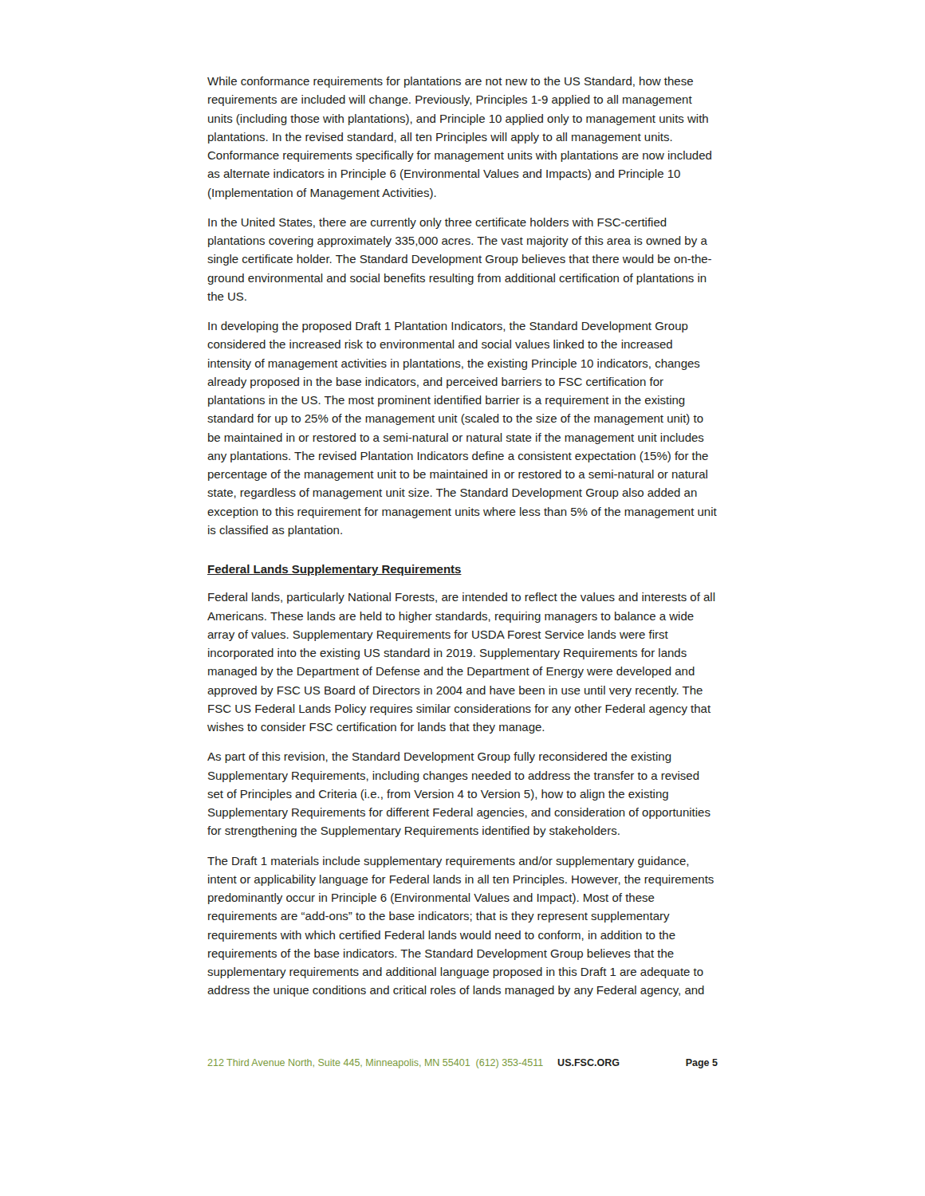While conformance requirements for plantations are not new to the US Standard, how these requirements are included will change. Previously, Principles 1-9 applied to all management units (including those with plantations), and Principle 10 applied only to management units with plantations. In the revised standard, all ten Principles will apply to all management units. Conformance requirements specifically for management units with plantations are now included as alternate indicators in Principle 6 (Environmental Values and Impacts) and Principle 10 (Implementation of Management Activities).
In the United States, there are currently only three certificate holders with FSC-certified plantations covering approximately 335,000 acres. The vast majority of this area is owned by a single certificate holder. The Standard Development Group believes that there would be on-the-ground environmental and social benefits resulting from additional certification of plantations in the US.
In developing the proposed Draft 1 Plantation Indicators, the Standard Development Group considered the increased risk to environmental and social values linked to the increased intensity of management activities in plantations, the existing Principle 10 indicators, changes already proposed in the base indicators, and perceived barriers to FSC certification for plantations in the US. The most prominent identified barrier is a requirement in the existing standard for up to 25% of the management unit (scaled to the size of the management unit) to be maintained in or restored to a semi-natural or natural state if the management unit includes any plantations. The revised Plantation Indicators define a consistent expectation (15%) for the percentage of the management unit to be maintained in or restored to a semi-natural or natural state, regardless of management unit size. The Standard Development Group also added an exception to this requirement for management units where less than 5% of the management unit is classified as plantation.
Federal Lands Supplementary Requirements
Federal lands, particularly National Forests, are intended to reflect the values and interests of all Americans. These lands are held to higher standards, requiring managers to balance a wide array of values. Supplementary Requirements for USDA Forest Service lands were first incorporated into the existing US standard in 2019. Supplementary Requirements for lands managed by the Department of Defense and the Department of Energy were developed and approved by FSC US Board of Directors in 2004 and have been in use until very recently. The FSC US Federal Lands Policy requires similar considerations for any other Federal agency that wishes to consider FSC certification for lands that they manage.
As part of this revision, the Standard Development Group fully reconsidered the existing Supplementary Requirements, including changes needed to address the transfer to a revised set of Principles and Criteria (i.e., from Version 4 to Version 5), how to align the existing Supplementary Requirements for different Federal agencies, and consideration of opportunities for strengthening the Supplementary Requirements identified by stakeholders.
The Draft 1 materials include supplementary requirements and/or supplementary guidance, intent or applicability language for Federal lands in all ten Principles. However, the requirements predominantly occur in Principle 6 (Environmental Values and Impact). Most of these requirements are “add-ons” to the base indicators; that is they represent supplementary requirements with which certified Federal lands would need to conform, in addition to the requirements of the base indicators. The Standard Development Group believes that the supplementary requirements and additional language proposed in this Draft 1 are adequate to address the unique conditions and critical roles of lands managed by any Federal agency, and
212 Third Avenue North, Suite 445, Minneapolis, MN 55401 (612) 353-4511 US.FSC.ORG
Page 5